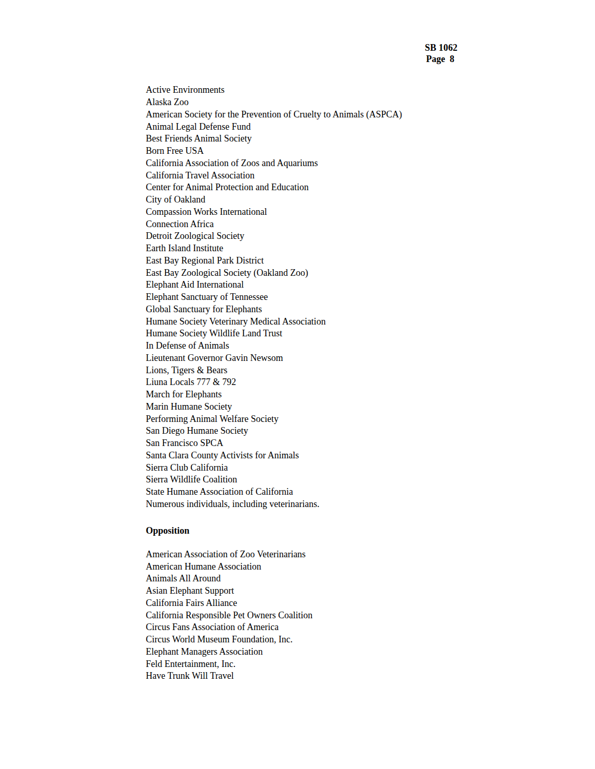SB 1062 Page 8
Active Environments
Alaska Zoo
American Society for the Prevention of Cruelty to Animals (ASPCA)
Animal Legal Defense Fund
Best Friends Animal Society
Born Free USA
California Association of Zoos and Aquariums
California Travel Association
Center for Animal Protection and Education
City of Oakland
Compassion Works International
Connection Africa
Detroit Zoological Society
Earth Island Institute
East Bay Regional Park District
East Bay Zoological Society (Oakland Zoo)
Elephant Aid International
Elephant Sanctuary of Tennessee
Global Sanctuary for Elephants
Humane Society Veterinary Medical Association
Humane Society Wildlife Land Trust
In Defense of Animals
Lieutenant Governor Gavin Newsom
Lions, Tigers & Bears
Liuna Locals 777 & 792
March for Elephants
Marin Humane Society
Performing Animal Welfare Society
San Diego Humane Society
San Francisco SPCA
Santa Clara County Activists for Animals
Sierra Club California
Sierra Wildlife Coalition
State Humane Association of California
Numerous individuals, including veterinarians.
Opposition
American Association of Zoo Veterinarians
American Humane Association
Animals All Around
Asian Elephant Support
California Fairs Alliance
California Responsible Pet Owners Coalition
Circus Fans Association of America
Circus World Museum Foundation, Inc.
Elephant Managers Association
Feld Entertainment, Inc.
Have Trunk Will Travel